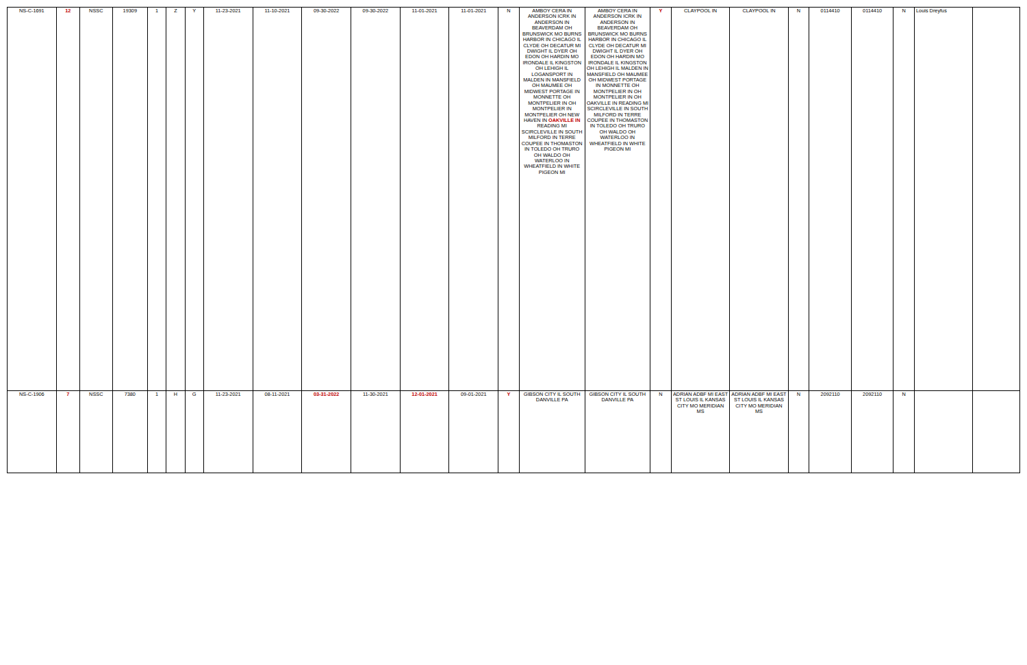| NS-C-1691 | 12 | NSSC | 19309 | 1 | Z | Y | 11-23-2021 | 11-10-2021 | 09-30-2022 | 09-30-2022 | 11-01-2021 | 11-01-2021 | N | AMBOY CERA IN ANDERSON ICRK IN ANDERSON IN BEAVERDAM OH BRUNSWICK MO BURNS HARBOR IN CHICAGO IL CLYDE OH DECATUR MI DWIGHT IL DYER OH EDON OH HARDIN MO IRONDALE IL KINGSTON OH LEHIGH IL LOGANSPORT IN MALDEN IN MANSFIELD OH MAUMEE OH MIDWEST PORTAGE IN MONNETTE OH MONTPELIER IN OH MONTPELIER IN MONTPELIER OH NEW HAVEN IN OAKVILLE IN READING MI SCIRCLEVILLE IN SOUTH MILFORD IN TERRE COUPEE IN THOMASTON IN TOLEDO OH TRURO OH WALDO OH WATERLOO IN WHEATFIELD IN WHITE PIGEON MI | AMBOY CERA IN ANDERSON ICRK IN ANDERSON IN BEAVERDAM OH BRUNSWICK MO BURNS HARBOR IN CHICAGO IL CLYDE OH DECATUR MI DWIGHT IL DYER OH EDON OH HARDIN MO IRONDALE IL KINGSTON OH LEHIGH IL MALDEN IN MANSFIELD OH MAUMEE OH MIDWEST PORTAGE IN MONNETTE OH MONTPELIER IN OH MONTPELIER IN OH OAKVILLE IN READING MI SCIRCLEVILLE IN SOUTH MILFORD IN TERRE COUPEE IN THOMASTON IN TOLEDO OH TRURO OH WALDO OH WATERLOO IN WHEATFIELD IN WHITE PIGEON MI | Y | CLAYPOOL IN | CLAYPOOL IN | N | 0114410 | 0114410 | N | Louis Dreyfus | |
| NS-C-1906 | 7 | NSSC | 7380 | 1 | H | G | 11-23-2021 | 08-11-2021 | 03-31-2022 | 11-30-2021 | 12-01-2021 | 09-01-2021 | Y | GIBSON CITY IL SOUTH DANVILLE PA | GIBSON CITY IL SOUTH DANVILLE PA | N | ADRIAN ADBF MI EAST ST LOUIS IL KANSAS CITY MO MERIDIAN MS | ADRIAN ADBF MI EAST ST LOUIS IL KANSAS CITY MO MERIDIAN MS | N | 2092110 | 2092110 | N | | |